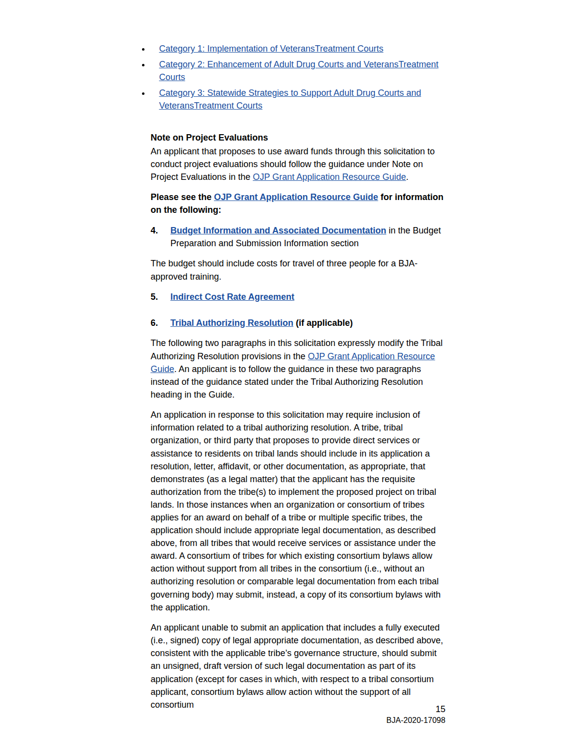Category 1: Implementation of VeteransTreatment Courts
Category 2: Enhancement of Adult Drug Courts and VeteransTreatment Courts
Category 3: Statewide Strategies to Support Adult Drug Courts and VeteransTreatment Courts
Note on Project Evaluations
An applicant that proposes to use award funds through this solicitation to conduct project evaluations should follow the guidance under Note on Project Evaluations in the OJP Grant Application Resource Guide.
Please see the OJP Grant Application Resource Guide for information on the following:
4. Budget Information and Associated Documentation in the Budget Preparation and Submission Information section
The budget should include costs for travel of three people for a BJA-approved training.
5. Indirect Cost Rate Agreement
6. Tribal Authorizing Resolution (if applicable)
The following two paragraphs in this solicitation expressly modify the Tribal Authorizing Resolution provisions in the OJP Grant Application Resource Guide. An applicant is to follow the guidance in these two paragraphs instead of the guidance stated under the Tribal Authorizing Resolution heading in the Guide.
An application in response to this solicitation may require inclusion of information related to a tribal authorizing resolution. A tribe, tribal organization, or third party that proposes to provide direct services or assistance to residents on tribal lands should include in its application a resolution, letter, affidavit, or other documentation, as appropriate, that demonstrates (as a legal matter) that the applicant has the requisite authorization from the tribe(s) to implement the proposed project on tribal lands. In those instances when an organization or consortium of tribes applies for an award on behalf of a tribe or multiple specific tribes, the application should include appropriate legal documentation, as described above, from all tribes that would receive services or assistance under the award. A consortium of tribes for which existing consortium bylaws allow action without support from all tribes in the consortium (i.e., without an authorizing resolution or comparable legal documentation from each tribal governing body) may submit, instead, a copy of its consortium bylaws with the application.
An applicant unable to submit an application that includes a fully executed (i.e., signed) copy of legal appropriate documentation, as described above, consistent with the applicable tribe’s governance structure, should submit an unsigned, draft version of such legal documentation as part of its application (except for cases in which, with respect to a tribal consortium applicant, consortium bylaws allow action without the support of all consortium
15
BJA-2020-17098